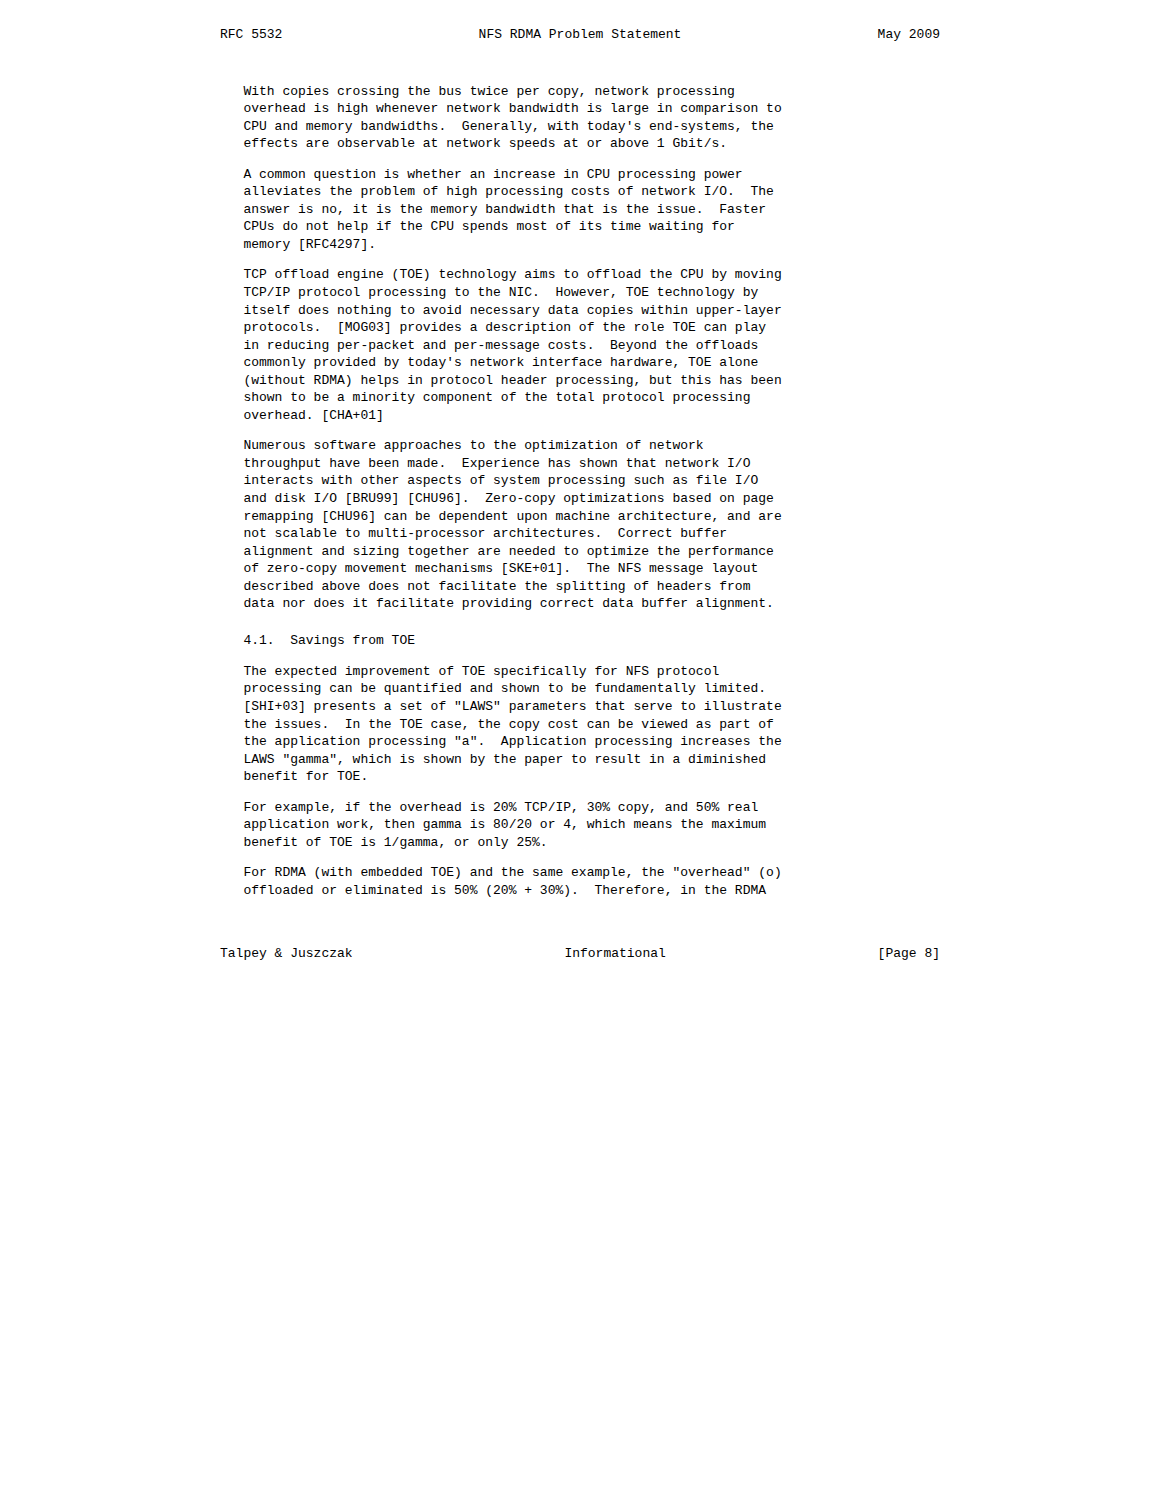RFC 5532 NFS RDMA Problem Statement May 2009
With copies crossing the bus twice per copy, network processing overhead is high whenever network bandwidth is large in comparison to CPU and memory bandwidths. Generally, with today's end-systems, the effects are observable at network speeds at or above 1 Gbit/s.
A common question is whether an increase in CPU processing power alleviates the problem of high processing costs of network I/O. The answer is no, it is the memory bandwidth that is the issue. Faster CPUs do not help if the CPU spends most of its time waiting for memory [RFC4297].
TCP offload engine (TOE) technology aims to offload the CPU by moving TCP/IP protocol processing to the NIC. However, TOE technology by itself does nothing to avoid necessary data copies within upper-layer protocols. [MOG03] provides a description of the role TOE can play in reducing per-packet and per-message costs. Beyond the offloads commonly provided by today's network interface hardware, TOE alone (without RDMA) helps in protocol header processing, but this has been shown to be a minority component of the total protocol processing overhead. [CHA+01]
Numerous software approaches to the optimization of network throughput have been made. Experience has shown that network I/O interacts with other aspects of system processing such as file I/O and disk I/O [BRU99] [CHU96]. Zero-copy optimizations based on page remapping [CHU96] can be dependent upon machine architecture, and are not scalable to multi-processor architectures. Correct buffer alignment and sizing together are needed to optimize the performance of zero-copy movement mechanisms [SKE+01]. The NFS message layout described above does not facilitate the splitting of headers from data nor does it facilitate providing correct data buffer alignment.
4.1. Savings from TOE
The expected improvement of TOE specifically for NFS protocol processing can be quantified and shown to be fundamentally limited. [SHI+03] presents a set of "LAWS" parameters that serve to illustrate the issues. In the TOE case, the copy cost can be viewed as part of the application processing "a". Application processing increases the LAWS "gamma", which is shown by the paper to result in a diminished benefit for TOE.
For example, if the overhead is 20% TCP/IP, 30% copy, and 50% real application work, then gamma is 80/20 or 4, which means the maximum benefit of TOE is 1/gamma, or only 25%.
For RDMA (with embedded TOE) and the same example, the "overhead" (o) offloaded or eliminated is 50% (20% + 30%). Therefore, in the RDMA
Talpey & Juszczak Informational [Page 8]